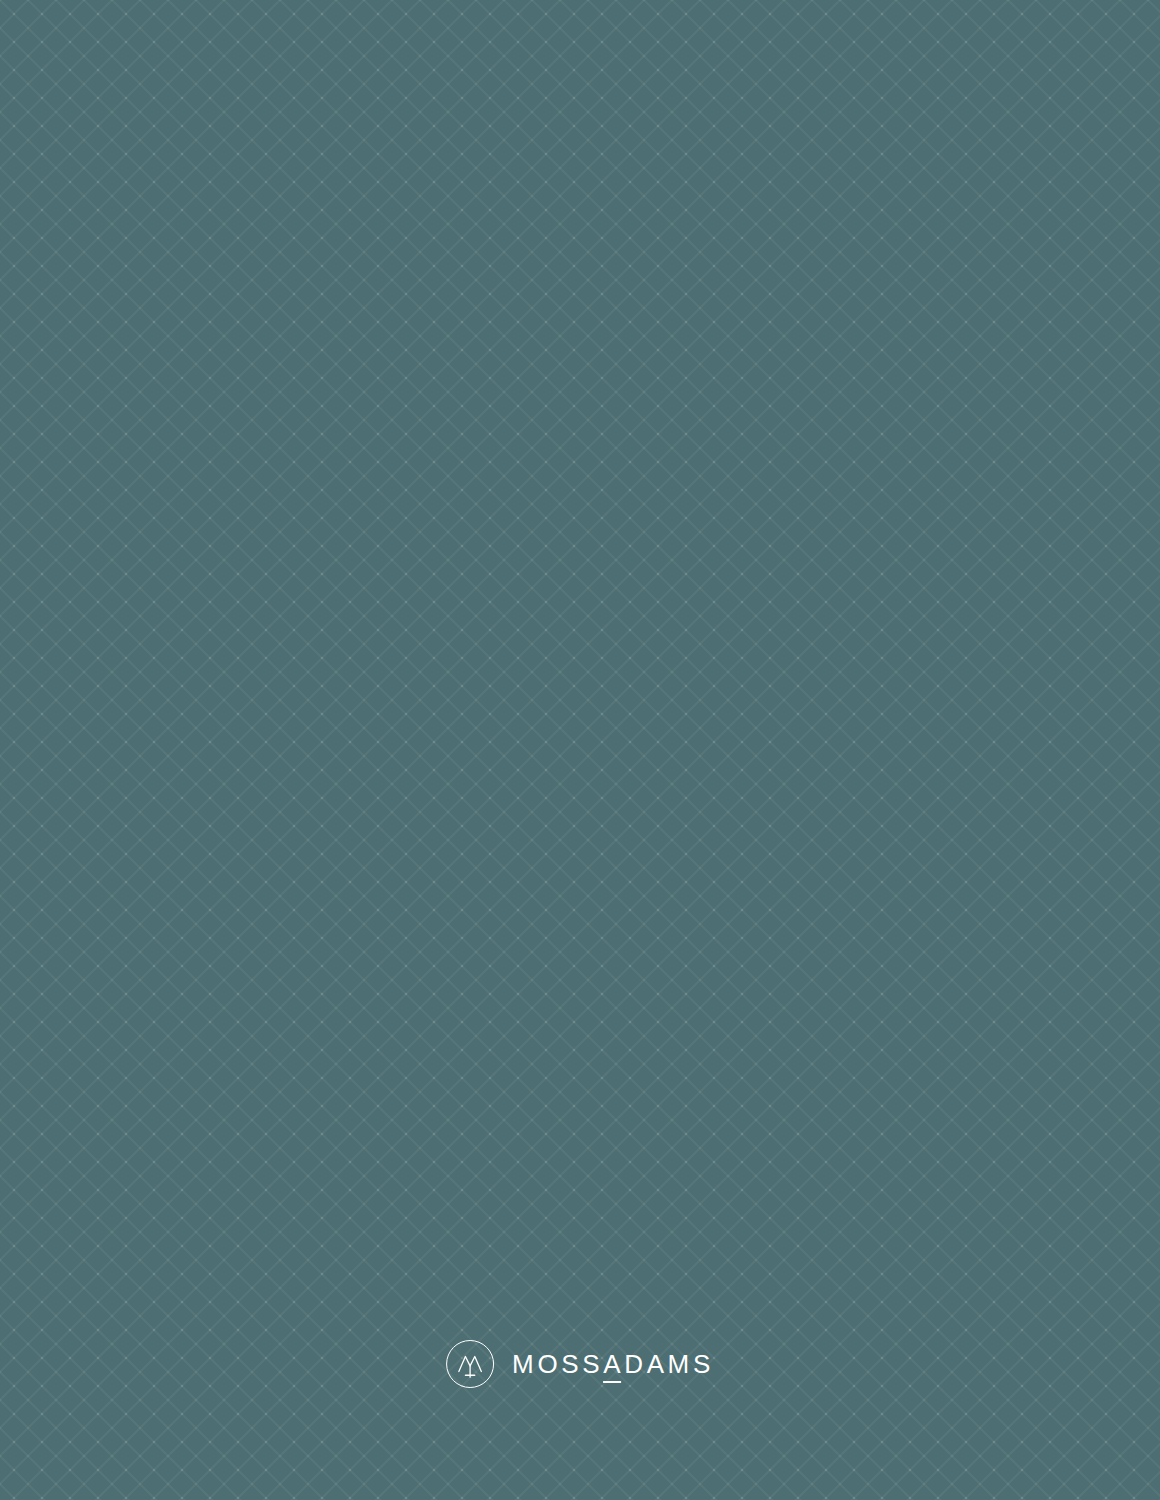MOSSADAMS
Moss Adams